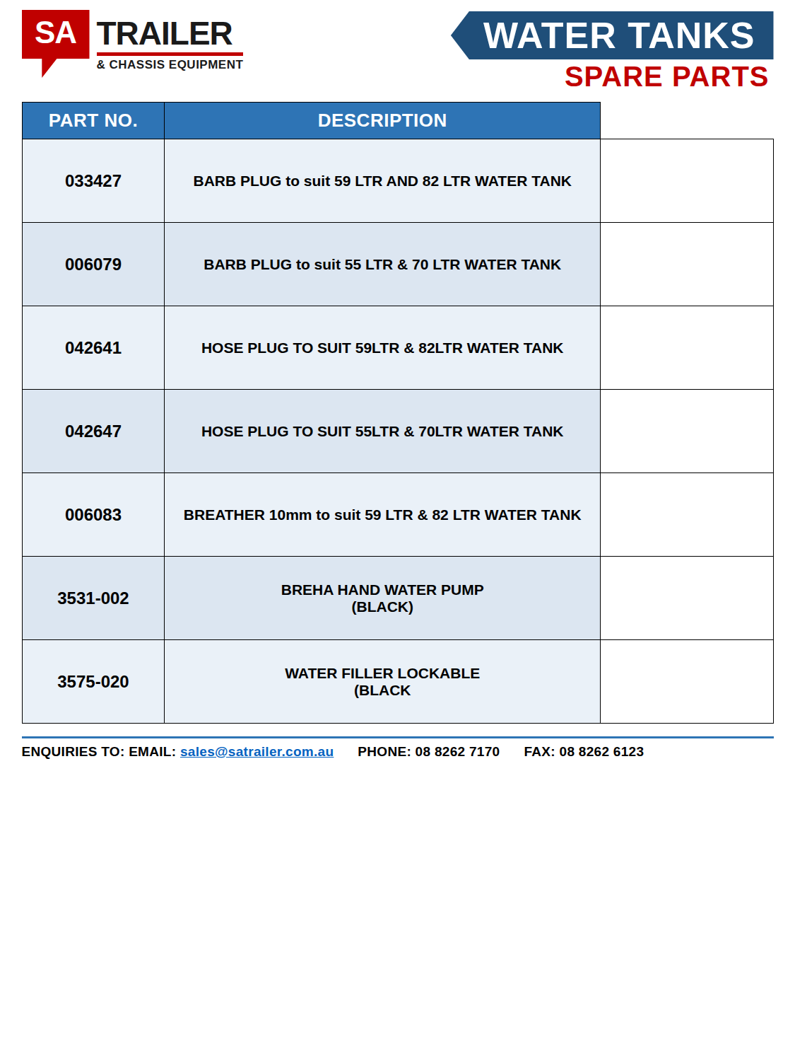SA
TRAILER
& CHASSIS EQUIPMENT
WATER TANKS
SPARE PARTS
| PART NO. | DESCRIPTION | |
| --- | --- | --- |
| 033427 | BARB PLUG to suit 59 LTR AND 82 LTR WATER TANK | |
| 006079 | BARB PLUG to suit 55 LTR & 70 LTR WATER TANK | |
| 042641 | HOSE PLUG TO SUIT 59LTR & 82LTR WATER TANK | |
| 042647 | HOSE PLUG TO SUIT 55LTR & 70LTR WATER TANK | |
| 006083 | BREATHER 10mm to suit 59 LTR & 82 LTR WATER TANK | |
| 3531-002 | BREHA HAND WATER PUMP (BLACK) | |
| 3575-020 | WATER FILLER LOCKABLE (BLACK | |
ENQUIRIES TO: EMAIL: sales@satrailer.com.au PHONE: 08 8262 7170 FAX: 08 8262 6123